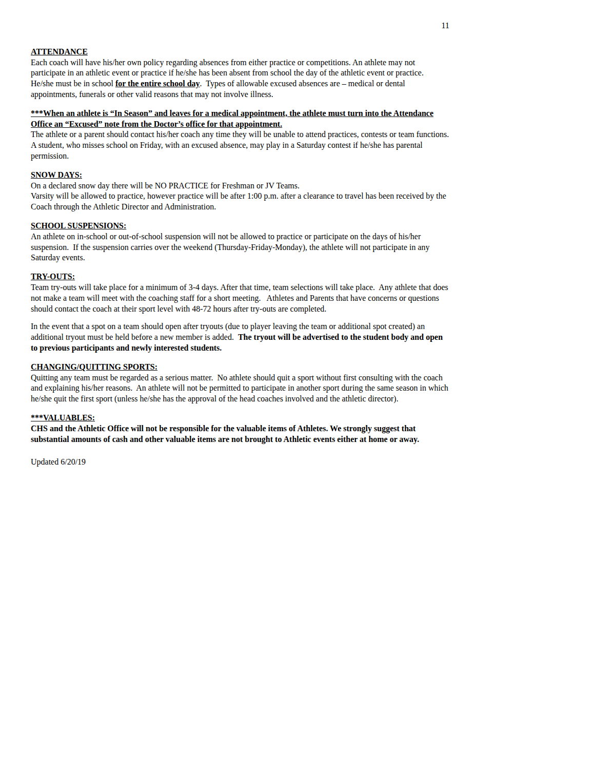11
ATTENDANCE
Each coach will have his/her own policy regarding absences from either practice or competitions. An athlete may not participate in an athletic event or practice if he/she has been absent from school the day of the athletic event or practice. He/she must be in school for the entire school day. Types of allowable excused absences are – medical or dental appointments, funerals or other valid reasons that may not involve illness.
***When an athlete is “In Season” and leaves for a medical appointment, the athlete must turn into the Attendance Office an “Excused” note from the Doctor’s office for that appointment.
The athlete or a parent should contact his/her coach any time they will be unable to attend practices, contests or team functions.
A student, who misses school on Friday, with an excused absence, may play in a Saturday contest if he/she has parental permission.
SNOW DAYS:
On a declared snow day there will be NO PRACTICE for Freshman or JV Teams.
Varsity will be allowed to practice, however practice will be after 1:00 p.m. after a clearance to travel has been received by the Coach through the Athletic Director and Administration.
SCHOOL SUSPENSIONS:
An athlete on in-school or out-of-school suspension will not be allowed to practice or participate on the days of his/her suspension. If the suspension carries over the weekend (Thursday-Friday-Monday), the athlete will not participate in any Saturday events.
TRY-OUTS:
Team try-outs will take place for a minimum of 3-4 days. After that time, team selections will take place. Any athlete that does not make a team will meet with the coaching staff for a short meeting. Athletes and Parents that have concerns or questions should contact the coach at their sport level with 48-72 hours after try-outs are completed.
In the event that a spot on a team should open after tryouts (due to player leaving the team or additional spot created) an additional tryout must be held before a new member is added. The tryout will be advertised to the student body and open to previous participants and newly interested students.
CHANGING/QUITTING SPORTS:
Quitting any team must be regarded as a serious matter. No athlete should quit a sport without first consulting with the coach and explaining his/her reasons. An athlete will not be permitted to participate in another sport during the same season in which he/she quit the first sport (unless he/she has the approval of the head coaches involved and the athletic director).
***VALUABLES:
CHS and the Athletic Office will not be responsible for the valuable items of Athletes. We strongly suggest that substantial amounts of cash and other valuable items are not brought to Athletic events either at home or away.
Updated 6/20/19